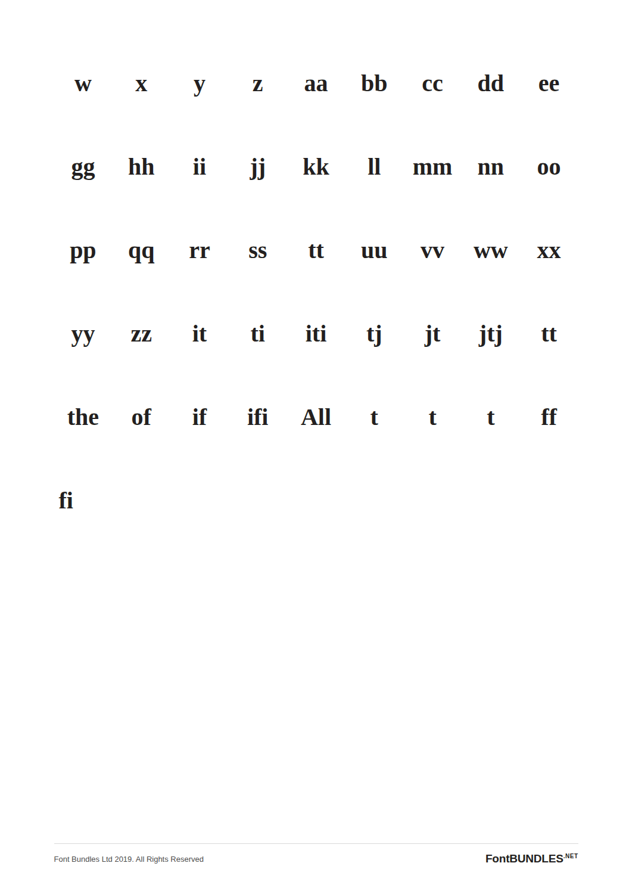w
x
y
z
aa
bb
cc
dd
ee
gg
hh
ii
jj
kk
ll
mm
nn
oo
pp
qq
rr
ss
tt
uu
vv
ww
xx
yy
zz
it
ti
iti
tj
jt
jtj
tt
the
of
if
ifi
All
t
t
t
ff
fi
Font Bundles Ltd 2019. All Rights Reserved
FontBUNDLES.NET